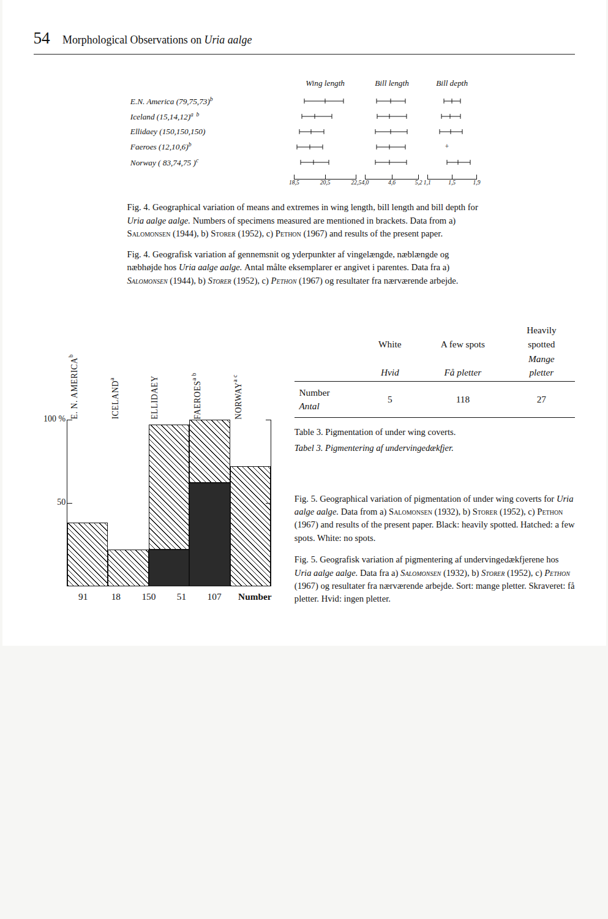54
Morphological Observations on Uria aalge
| | Wing length | Bill length | Bill depth |
| --- | --- | --- | --- |
| E.N. America (79,75,73) b | | | |
| Iceland (15,14,12) a b | | | |
| Ellidaey (150,150,150) | | | |
| Faeroes (12,10,6) b | | | + |
| Norway ( 83,74,75 ) c | | | |
| | 18,5 20,5 22,5 | 4,0 4,6 5,2 | 1,1 1,5 1,9 |
Fig. 4. Geographical variation of means and extremes in wing length, bill length and bill depth for Uria aalge aalge. Numbers of specimens measured are mentioned in brackets. Data from a) Salomonsen (1944), b) Storer (1952), c) Pethon (1967) and results of the present paper.
Fig. 4. Geografisk variation af gennemsnit og yderpunkter af vingelængde, næblængde og næbhøjde hos Uria aalge aalge. Antal målte eksemplarer er angivet i parentes. Data fra a) Salomonsen (1944), b) Storer (1952), c) Pethon (1967) og resultater fra nærværende arbejde.
E. N. AMERICAb
ICELANDa
ELLIDAEY
FAEROESa b
NORWAYa c
100 %
50
91
18
150
51
107
Number
| | White | A few spots | Heavily spotted |
| --- | --- | --- | --- |
| | Hvid | Få pletter | Mange pletter |
| Number Antal | 5 | 118 | 27 |
Table 3. Pigmentation of under wing coverts.
Tabel 3. Pigmentering af undervingedækfjer.
Fig. 5. Geographical variation of pigmentation of under wing coverts for Uria aalge aalge. Data from a) Salomonsen (1932), b) Storer (1952), c) Pethon (1967) and results of the present paper. Black: heavily spotted. Hatched: a few spots. White: no spots.
Fig. 5. Geografisk variation af pigmentering af undervingedækfjerene hos Uria aalge aalge. Data fra a) Salomonsen (1932), b) Storer (1952), c) Pethon (1967) og resultater fra nærværende arbejde. Sort: mange pletter. Skraveret: få pletter. Hvid: ingen pletter.